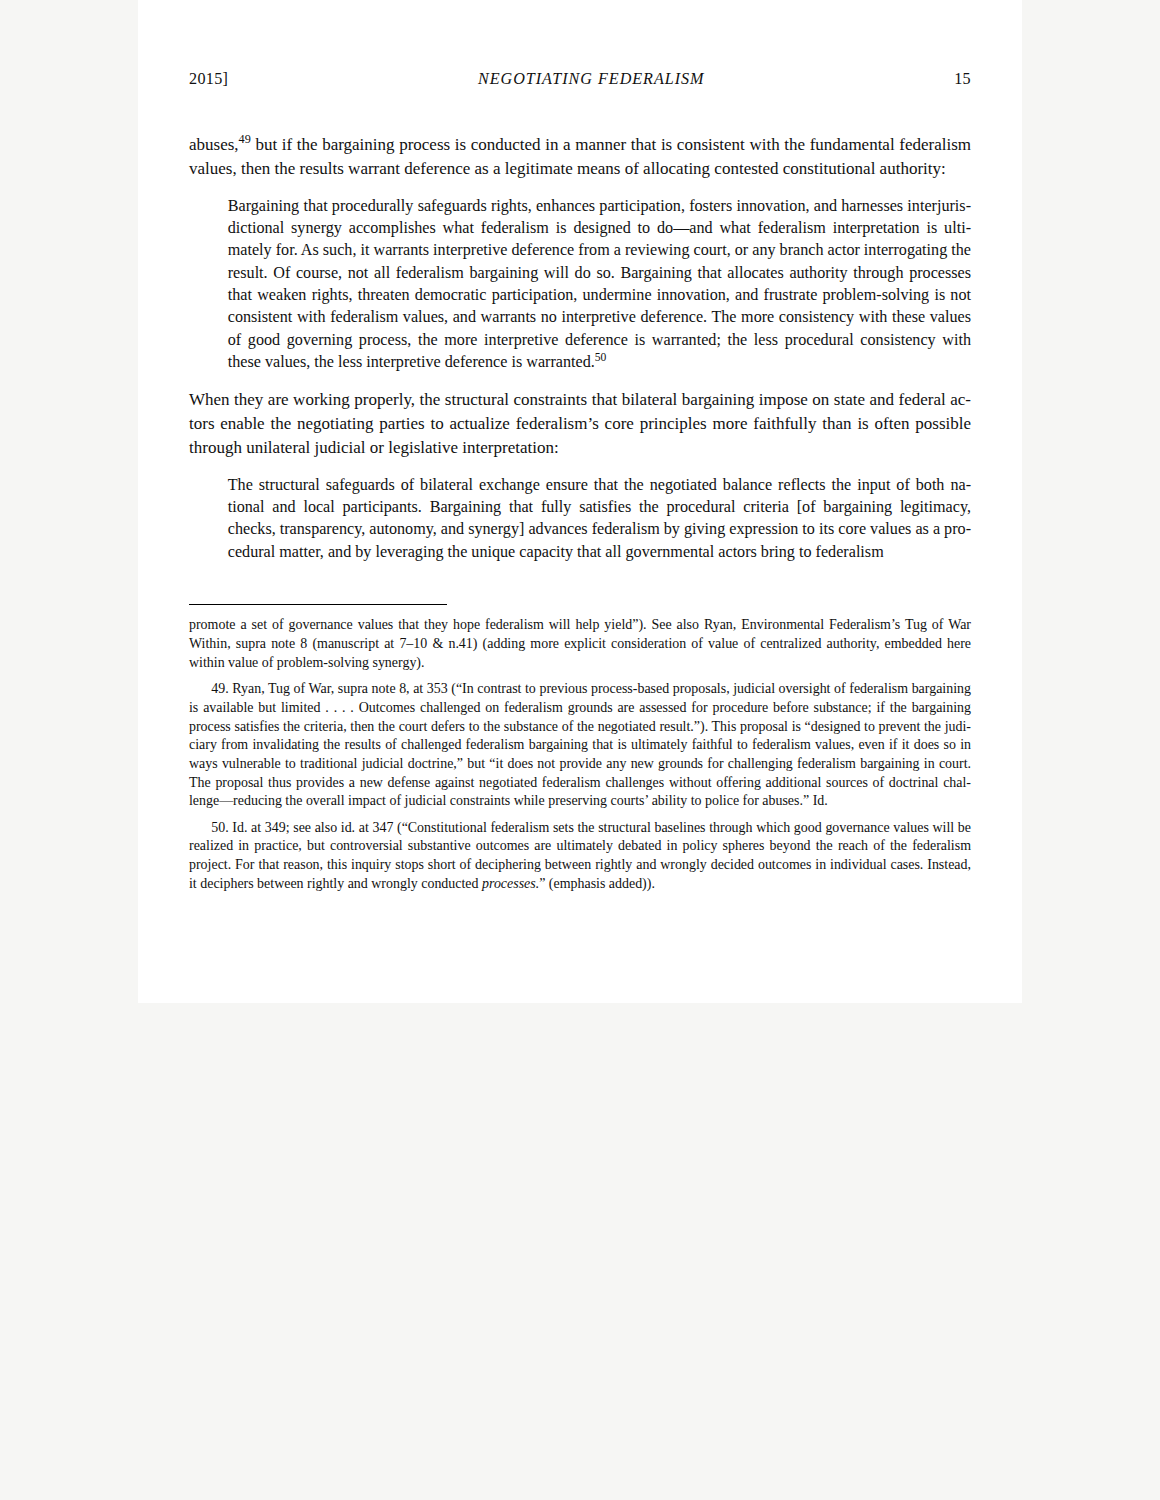2015] Negotiating Federalism 15
abuses,49 but if the bargaining process is conducted in a manner that is consistent with the fundamental federalism values, then the results warrant deference as a legitimate means of allocating contested constitutional authority:
Bargaining that procedurally safeguards rights, enhances participation, fosters innovation, and harnesses interjurisdictional synergy accomplishes what federalism is designed to do—and what federalism interpretation is ultimately for. As such, it warrants interpretive deference from a reviewing court, or any branch actor interrogating the result. Of course, not all federalism bargaining will do so. Bargaining that allocates authority through processes that weaken rights, threaten democratic participation, undermine innovation, and frustrate problem-solving is not consistent with federalism values, and warrants no interpretive deference. The more consistency with these values of good governing process, the more interpretive deference is warranted; the less procedural consistency with these values, the less interpretive deference is warranted.50
When they are working properly, the structural constraints that bilateral bargaining impose on state and federal actors enable the negotiating parties to actualize federalism’s core principles more faithfully than is often possible through unilateral judicial or legislative interpretation:
The structural safeguards of bilateral exchange ensure that the negotiated balance reflects the input of both national and local participants. Bargaining that fully satisfies the procedural criteria [of bargaining legitimacy, checks, transparency, autonomy, and synergy] advances federalism by giving expression to its core values as a procedural matter, and by leveraging the unique capacity that all governmental actors bring to federalism
promote a set of governance values that they hope federalism will help yield”). See also Ryan, Environmental Federalism’s Tug of War Within, supra note 8 (manuscript at 7–10 & n.41) (adding more explicit consideration of value of centralized authority, embedded here within value of problem-solving synergy).
49. Ryan, Tug of War, supra note 8, at 353 (“In contrast to previous process-based proposals, judicial oversight of federalism bargaining is available but limited . . . . Outcomes challenged on federalism grounds are assessed for procedure before substance; if the bargaining process satisfies the criteria, then the court defers to the substance of the negotiated result.”). This proposal is “designed to prevent the judiciary from invalidating the results of challenged federalism bargaining that is ultimately faithful to federalism values, even if it does so in ways vulnerable to traditional judicial doctrine,” but “it does not provide any new grounds for challenging federalism bargaining in court. The proposal thus provides a new defense against negotiated federalism challenges without offering additional sources of doctrinal challenge—reducing the overall impact of judicial constraints while preserving courts’ ability to police for abuses.” Id.
50. Id. at 349; see also id. at 347 (“Constitutional federalism sets the structural baselines through which good governance values will be realized in practice, but controversial substantive outcomes are ultimately debated in policy spheres beyond the reach of the federalism project. For that reason, this inquiry stops short of deciphering between rightly and wrongly decided outcomes in individual cases. Instead, it deciphers between rightly and wrongly conducted processes.” (emphasis added)).